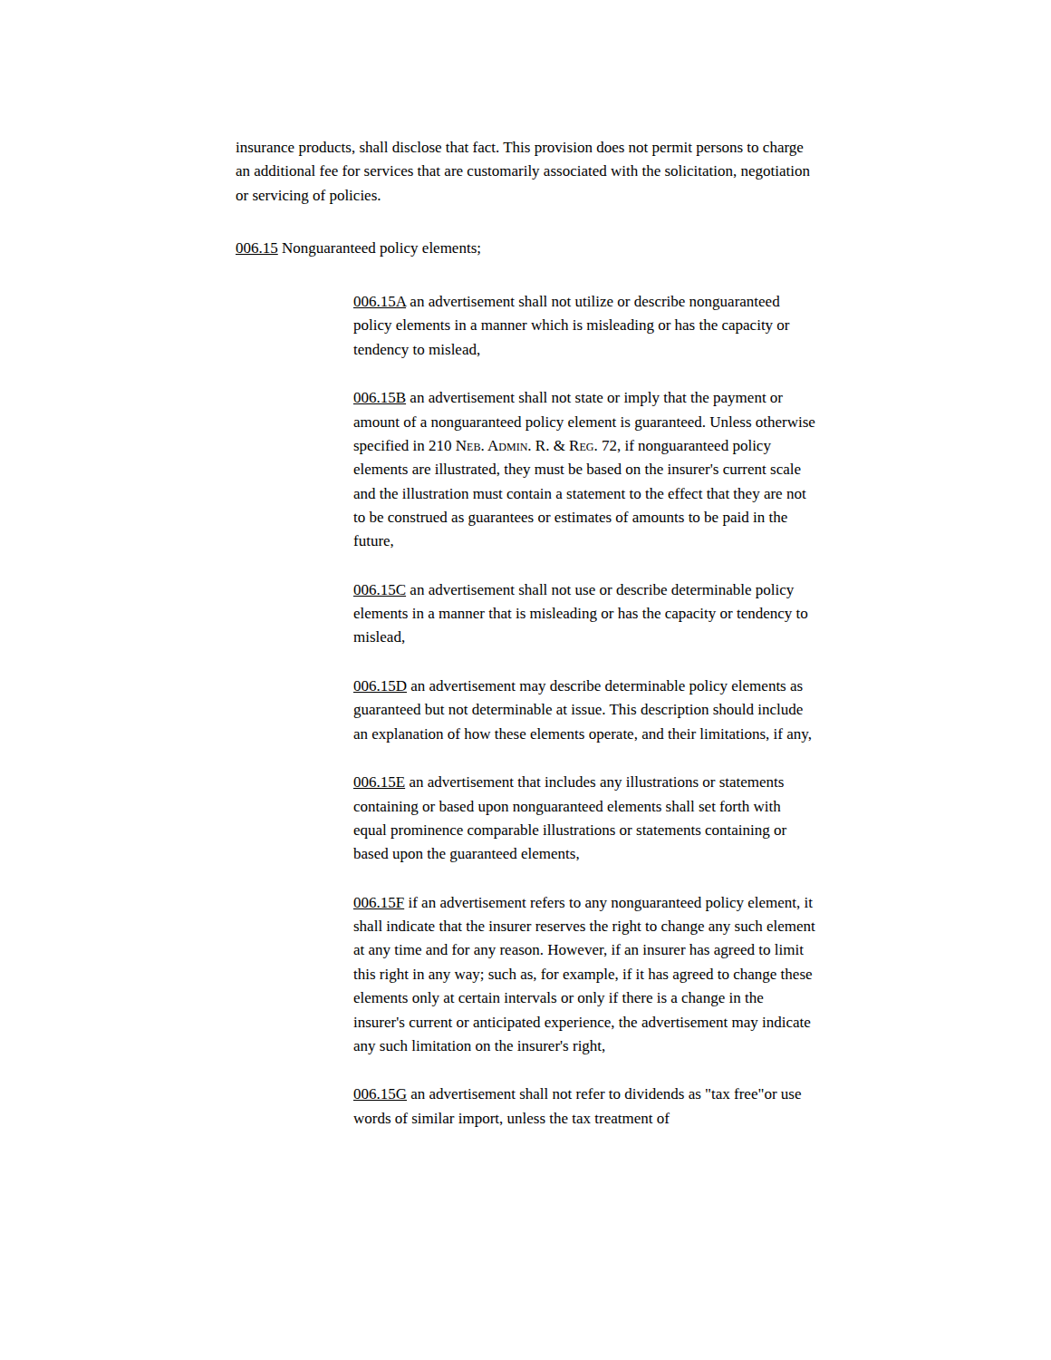insurance products, shall disclose that fact. This provision does not permit persons to charge an additional fee for services that are customarily associated with the solicitation, negotiation or servicing of policies.
006.15 Nonguaranteed policy elements;
006.15A an advertisement shall not utilize or describe nonguaranteed policy elements in a manner which is misleading or has the capacity or tendency to mislead,
006.15B an advertisement shall not state or imply that the payment or amount of a nonguaranteed policy element is guaranteed. Unless otherwise specified in 210 Neb. Admin. R. & Reg. 72, if nonguaranteed policy elements are illustrated, they must be based on the insurer's current scale and the illustration must contain a statement to the effect that they are not to be construed as guarantees or estimates of amounts to be paid in the future,
006.15C an advertisement shall not use or describe determinable policy elements in a manner that is misleading or has the capacity or tendency to mislead,
006.15D an advertisement may describe determinable policy elements as guaranteed but not determinable at issue. This description should include an explanation of how these elements operate, and their limitations, if any,
006.15E an advertisement that includes any illustrations or statements containing or based upon nonguaranteed elements shall set forth with equal prominence comparable illustrations or statements containing or based upon the guaranteed elements,
006.15F if an advertisement refers to any nonguaranteed policy element, it shall indicate that the insurer reserves the right to change any such element at any time and for any reason. However, if an insurer has agreed to limit this right in any way; such as, for example, if it has agreed to change these elements only at certain intervals or only if there is a change in the insurer's current or anticipated experience, the advertisement may indicate any such limitation on the insurer's right,
006.15G an advertisement shall not refer to dividends as "tax free"or use words of similar import, unless the tax treatment of